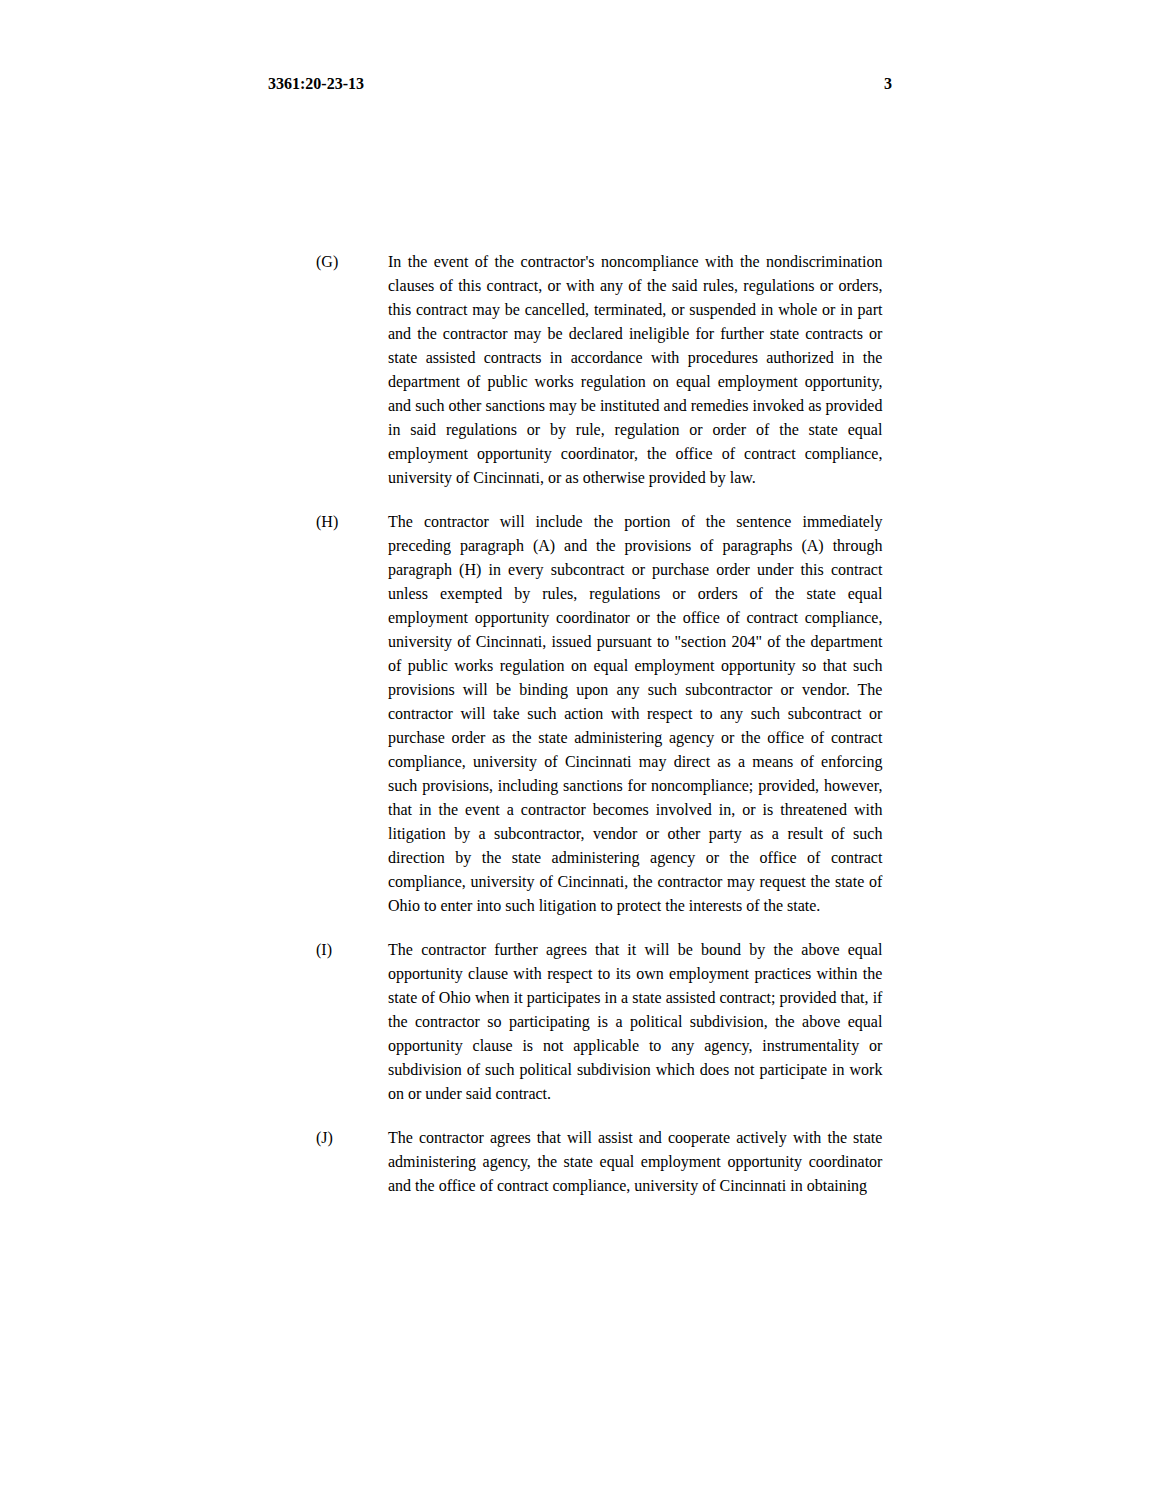3361:20-23-13 3
(G)
In the event of the contractor's noncompliance with the nondiscrimination clauses of this contract, or with any of the said rules, regulations or orders, this contract may be cancelled, terminated, or suspended in whole or in part and the contractor may be declared ineligible for further state contracts or state assisted contracts in accordance with procedures authorized in the department of public works regulation on equal employment opportunity, and such other sanctions may be instituted and remedies invoked as provided in said regulations or by rule, regulation or order of the state equal employment opportunity coordinator, the office of contract compliance, university of Cincinnati, or as otherwise provided by law.
(H)
The contractor will include the portion of the sentence immediately preceding paragraph (A) and the provisions of paragraphs (A) through paragraph (H) in every subcontract or purchase order under this contract unless exempted by rules, regulations or orders of the state equal employment opportunity coordinator or the office of contract compliance, university of Cincinnati, issued pursuant to "section 204" of the department of public works regulation on equal employment opportunity so that such provisions will be binding upon any such subcontractor or vendor. The contractor will take such action with respect to any such subcontract or purchase order as the state administering agency or the office of contract compliance, university of Cincinnati may direct as a means of enforcing such provisions, including sanctions for noncompliance; provided, however, that in the event a contractor becomes involved in, or is threatened with litigation by a subcontractor, vendor or other party as a result of such direction by the state administering agency or the office of contract compliance, university of Cincinnati, the contractor may request the state of Ohio to enter into such litigation to protect the interests of the state.
(I)
The contractor further agrees that it will be bound by the above equal opportunity clause with respect to its own employment practices within the state of Ohio when it participates in a state assisted contract; provided that, if the contractor so participating is a political subdivision, the above equal opportunity clause is not applicable to any agency, instrumentality or subdivision of such political subdivision which does not participate in work on or under said contract.
(J)
The contractor agrees that will assist and cooperate actively with the state administering agency, the state equal employment opportunity coordinator and the office of contract compliance, university of Cincinnati in obtaining